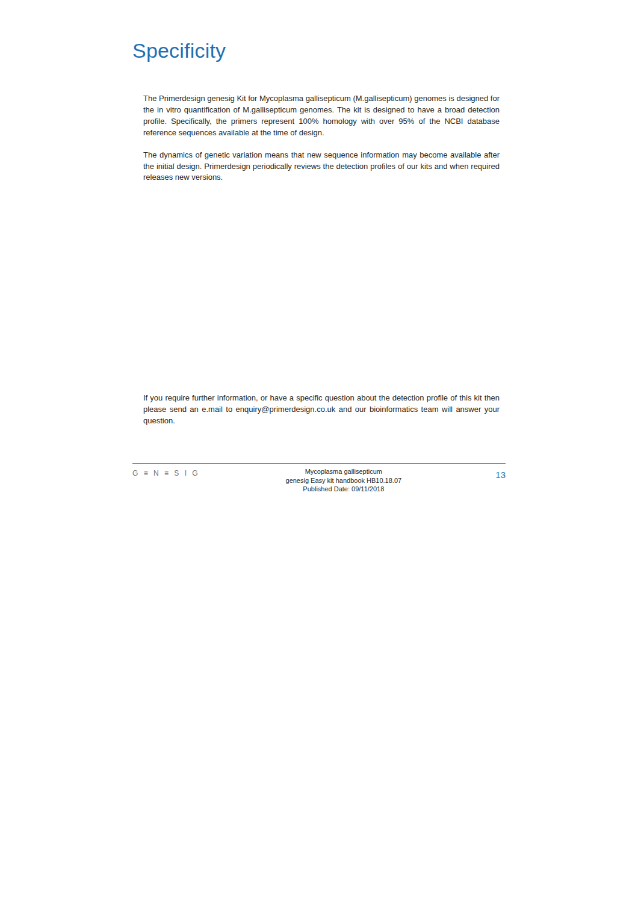Specificity
The Primerdesign genesig Kit for Mycoplasma gallisepticum (M.gallisepticum) genomes is designed for the in vitro quantification of M.gallisepticum genomes. The kit is designed to have a broad detection profile. Specifically, the primers represent 100% homology with over 95% of the NCBI database reference sequences available at the time of design.
The dynamics of genetic variation means that new sequence information may become available after the initial design. Primerdesign periodically reviews the detection profiles of our kits and when required releases new versions.
If you require further information, or have a specific question about the detection profile of this kit then please send an e.mail to enquiry@primerdesign.co.uk and our bioinformatics team will answer your question.
G ≡ N ≡ S I G
Mycoplasma gallisepticum
genesig Easy kit handbook HB10.18.07
Published Date: 09/11/2018
13